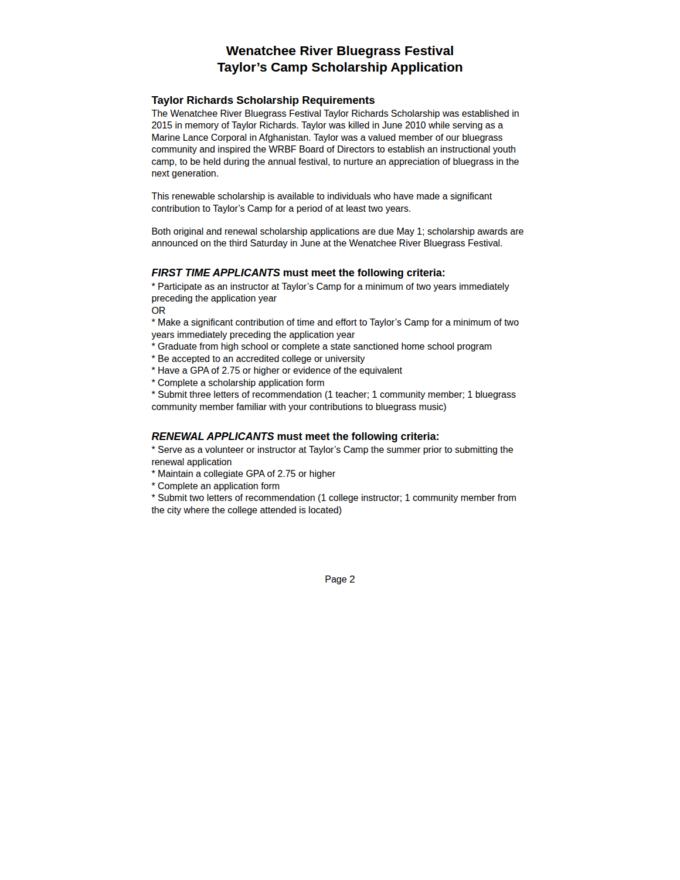Wenatchee River Bluegrass Festival
Taylor’s Camp Scholarship Application
Taylor Richards Scholarship Requirements
The Wenatchee River Bluegrass Festival Taylor Richards Scholarship was established in 2015 in memory of Taylor Richards. Taylor was killed in June 2010 while serving as a Marine Lance Corporal in Afghanistan. Taylor was a valued member of our bluegrass community and inspired the WRBF Board of Directors to establish an instructional youth camp, to be held during the annual festival, to nurture an appreciation of bluegrass in the next generation.
This renewable scholarship is available to individuals who have made a significant contribution to Taylor’s Camp for a period of at least two years.
Both original and renewal scholarship applications are due May 1; scholarship awards are announced on the third Saturday in June at the Wenatchee River Bluegrass Festival.
FIRST TIME APPLICANTS must meet the following criteria:
* Participate as an instructor at Taylor’s Camp for a minimum of two years immediately preceding the application year
OR
* Make a significant contribution of time and effort to Taylor’s Camp for a minimum of two years immediately preceding the application year
* Graduate from high school or complete a state sanctioned home school program
* Be accepted to an accredited college or university
* Have a GPA of 2.75 or higher or evidence of the equivalent
* Complete a scholarship application form
* Submit three letters of recommendation (1 teacher; 1 community member; 1 bluegrass community member familiar with your contributions to bluegrass music)
RENEWAL APPLICANTS must meet the following criteria:
* Serve as a volunteer or instructor at Taylor’s Camp the summer prior to submitting the renewal application
* Maintain a collegiate GPA of 2.75 or higher
* Complete an application form
* Submit two letters of recommendation (1 college instructor; 1 community member from the city where the college attended is located)
Page 2